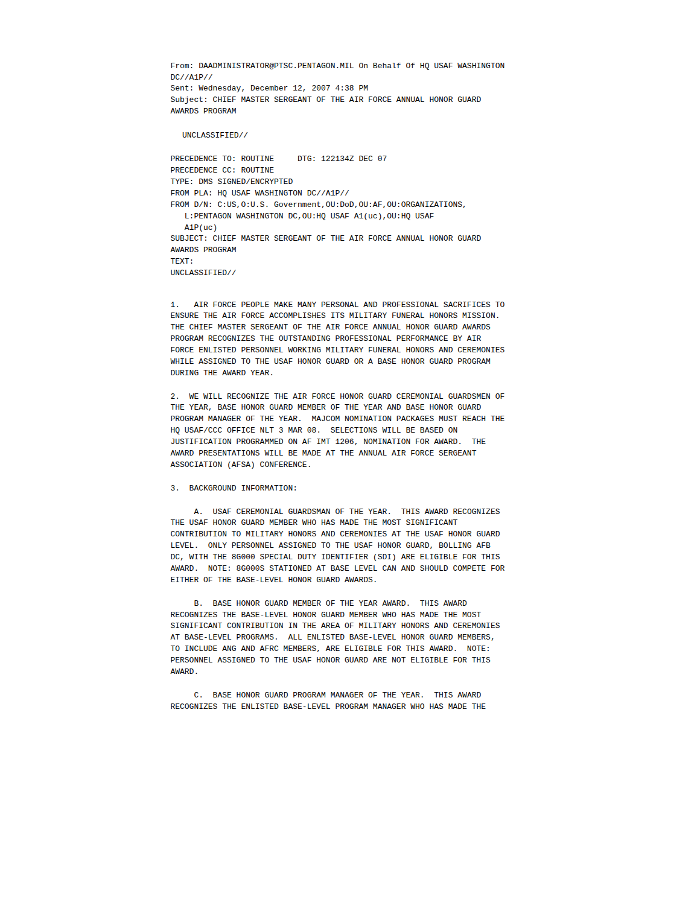From: DAADMINISTRATOR@PTSC.PENTAGON.MIL On Behalf Of HQ USAF WASHINGTON
DC//A1P//
Sent: Wednesday, December 12, 2007 4:38 PM
Subject: CHIEF MASTER SERGEANT OF THE AIR FORCE ANNUAL HONOR GUARD
AWARDS PROGRAM
UNCLASSIFIED//
PRECEDENCE TO: ROUTINE     DTG: 122134Z DEC 07
PRECEDENCE CC: ROUTINE
TYPE: DMS SIGNED/ENCRYPTED
FROM PLA: HQ USAF WASHINGTON DC//A1P//
FROM D/N: C:US,O:U.S. Government,OU:DoD,OU:AF,OU:ORGANIZATIONS,
   L:PENTAGON WASHINGTON DC,OU:HQ USAF A1(uc),OU:HQ USAF
   A1P(uc)
SUBJECT: CHIEF MASTER SERGEANT OF THE AIR FORCE ANNUAL HONOR GUARD
AWARDS PROGRAM
TEXT:
UNCLASSIFIED//
1.   AIR FORCE PEOPLE MAKE MANY PERSONAL AND PROFESSIONAL SACRIFICES TO
ENSURE THE AIR FORCE ACCOMPLISHES ITS MILITARY FUNERAL HONORS MISSION.
THE CHIEF MASTER SERGEANT OF THE AIR FORCE ANNUAL HONOR GUARD AWARDS
PROGRAM RECOGNIZES THE OUTSTANDING PROFESSIONAL PERFORMANCE BY AIR
FORCE ENLISTED PERSONNEL WORKING MILITARY FUNERAL HONORS AND CEREMONIES
WHILE ASSIGNED TO THE USAF HONOR GUARD OR A BASE HONOR GUARD PROGRAM
DURING THE AWARD YEAR.
2.  WE WILL RECOGNIZE THE AIR FORCE HONOR GUARD CEREMONIAL GUARDSMEN OF
THE YEAR, BASE HONOR GUARD MEMBER OF THE YEAR AND BASE HONOR GUARD
PROGRAM MANAGER OF THE YEAR.  MAJCOM NOMINATION PACKAGES MUST REACH THE
HQ USAF/CCC OFFICE NLT 3 MAR 08.  SELECTIONS WILL BE BASED ON
JUSTIFICATION PROGRAMMED ON AF IMT 1206, NOMINATION FOR AWARD.  THE
AWARD PRESENTATIONS WILL BE MADE AT THE ANNUAL AIR FORCE SERGEANT
ASSOCIATION (AFSA) CONFERENCE.
3.  BACKGROUND INFORMATION:
     A.  USAF CEREMONIAL GUARDSMAN OF THE YEAR.  THIS AWARD RECOGNIZES
THE USAF HONOR GUARD MEMBER WHO HAS MADE THE MOST SIGNIFICANT
CONTRIBUTION TO MILITARY HONORS AND CEREMONIES AT THE USAF HONOR GUARD
LEVEL.  ONLY PERSONNEL ASSIGNED TO THE USAF HONOR GUARD, BOLLING AFB
DC, WITH THE 8G000 SPECIAL DUTY IDENTIFIER (SDI) ARE ELIGIBLE FOR THIS
AWARD.  NOTE: 8G000S STATIONED AT BASE LEVEL CAN AND SHOULD COMPETE FOR
EITHER OF THE BASE-LEVEL HONOR GUARD AWARDS.
     B.  BASE HONOR GUARD MEMBER OF THE YEAR AWARD.  THIS AWARD
RECOGNIZES THE BASE-LEVEL HONOR GUARD MEMBER WHO HAS MADE THE MOST
SIGNIFICANT CONTRIBUTION IN THE AREA OF MILITARY HONORS AND CEREMONIES
AT BASE-LEVEL PROGRAMS.  ALL ENLISTED BASE-LEVEL HONOR GUARD MEMBERS,
TO INCLUDE ANG AND AFRC MEMBERS, ARE ELIGIBLE FOR THIS AWARD.  NOTE:
PERSONNEL ASSIGNED TO THE USAF HONOR GUARD ARE NOT ELIGIBLE FOR THIS
AWARD.
     C.  BASE HONOR GUARD PROGRAM MANAGER OF THE YEAR.  THIS AWARD
RECOGNIZES THE ENLISTED BASE-LEVEL PROGRAM MANAGER WHO HAS MADE THE